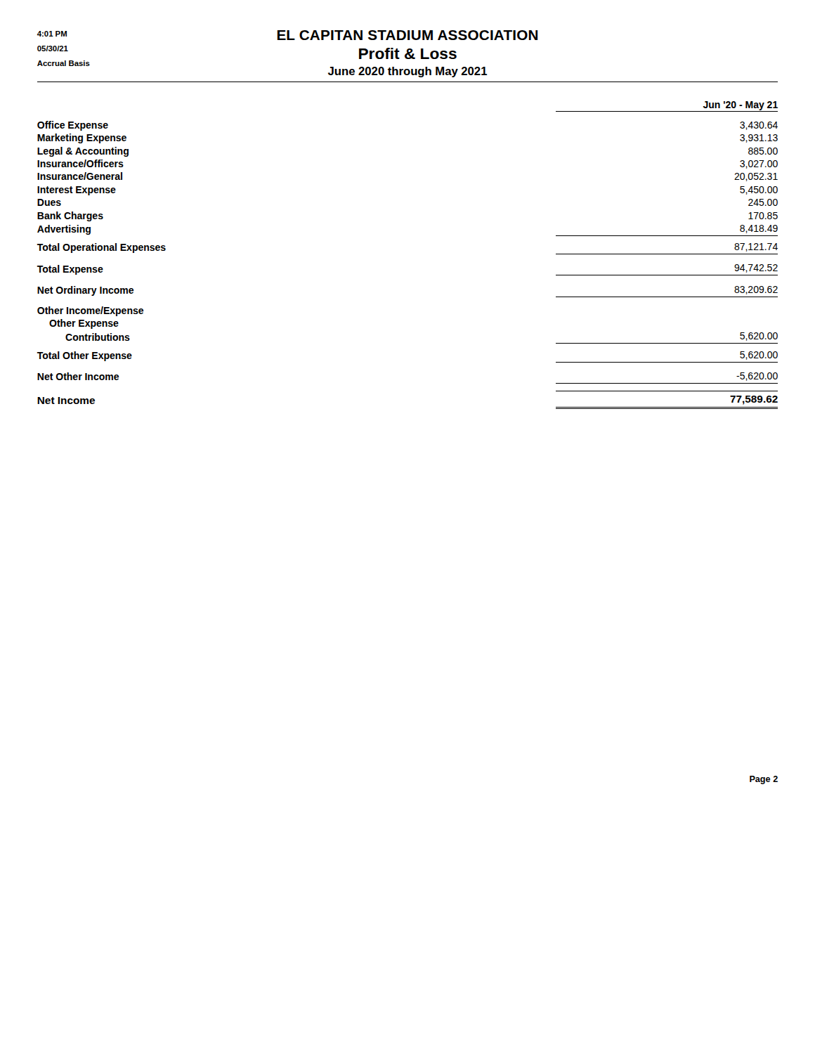4:01 PM
05/30/21
Accrual Basis
EL CAPITAN STADIUM ASSOCIATION
Profit & Loss
June 2020 through May 2021
| | | Jun '20 - May 21 |
| Office Expense | | 3,430.64 |
| Marketing Expense | | 3,931.13 |
| Legal & Accounting | | 885.00 |
| Insurance/Officers | | 3,027.00 |
| Insurance/General | | 20,052.31 |
| Interest Expense | | 5,450.00 |
| Dues | | 245.00 |
| Bank Charges | | 170.85 |
| Advertising | | 8,418.49 |
| Total Operational Expenses | | 87,121.74 |
| Total Expense | | 94,742.52 |
| Net Ordinary Income | | 83,209.62 |
| Other Income/Expense | | |
| Other Expense | | |
| Contributions | | 5,620.00 |
| Total Other Expense | | 5,620.00 |
| Net Other Income | | -5,620.00 |
| Net Income | | 77,589.62 |
Page 2